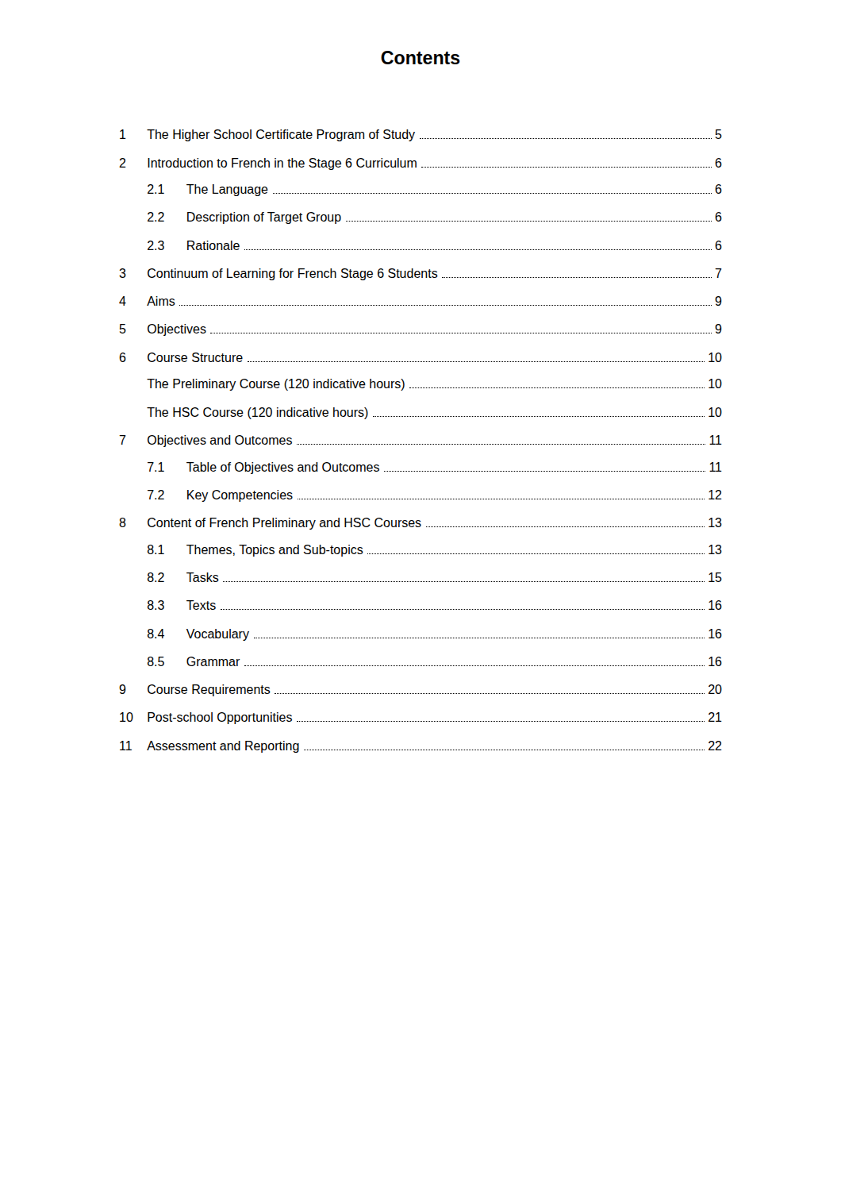Contents
1 The Higher School Certificate Program of Study 5
2 Introduction to French in the Stage 6 Curriculum 6
2.1 The Language 6
2.2 Description of Target Group 6
2.3 Rationale 6
3 Continuum of Learning for French Stage 6 Students 7
4 Aims 9
5 Objectives 9
6 Course Structure 10
The Preliminary Course (120 indicative hours) 10
The HSC Course (120 indicative hours) 10
7 Objectives and Outcomes 11
7.1 Table of Objectives and Outcomes 11
7.2 Key Competencies 12
8 Content of French Preliminary and HSC Courses 13
8.1 Themes, Topics and Sub-topics 13
8.2 Tasks 15
8.3 Texts 16
8.4 Vocabulary 16
8.5 Grammar 16
9 Course Requirements 20
10 Post-school Opportunities 21
11 Assessment and Reporting 22